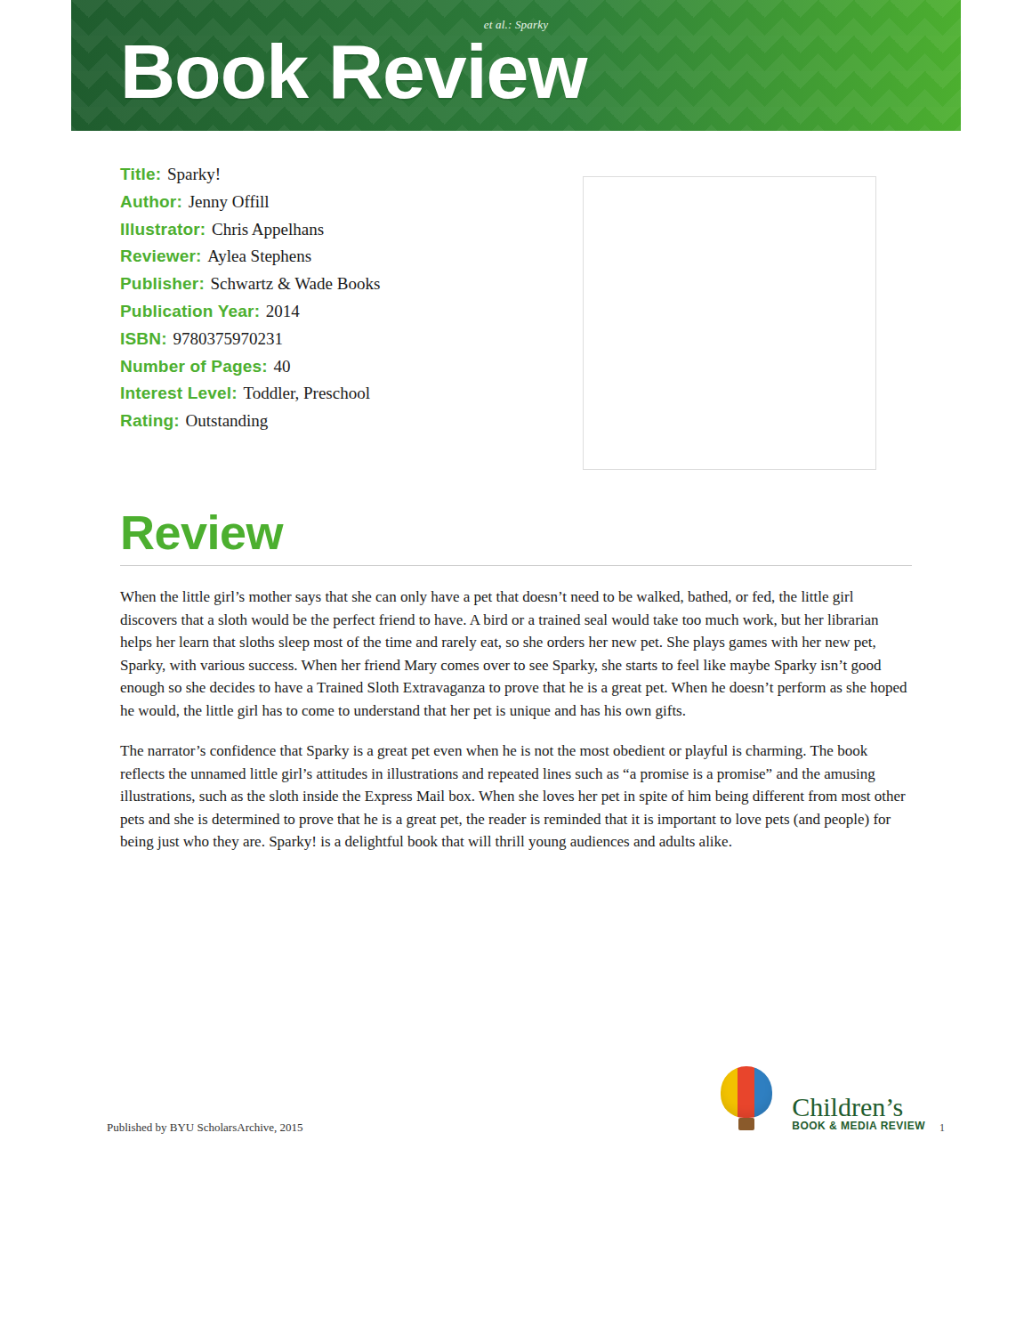et al.: Sparky
Book Review
Title:
Sparky!
Author:
Jenny Offill
Illustrator:
Chris Appelhans
Reviewer:
Aylea Stephens
Publisher:
Schwartz & Wade Books
Publication Year:
2014
ISBN:
9780375970231
Number of Pages:
40
Interest Level:
Toddler, Preschool
Rating:
Outstanding
Review
When the little girl’s mother says that she can only have a pet that doesn’t need to be walked, bathed, or fed, the little girl discovers that a sloth would be the perfect friend to have. A bird or a trained seal would take too much work, but her librarian helps her learn that sloths sleep most of the time and rarely eat, so she orders her new pet. She plays games with her new pet, Sparky, with various success. When her friend Mary comes over to see Sparky, she starts to feel like maybe Sparky isn’t good enough so she decides to have a Trained Sloth Extravaganza to prove that he is a great pet. When he doesn’t perform as she hoped he would, the little girl has to come to understand that her pet is unique and has his own gifts.
The narrator’s confidence that Sparky is a great pet even when he is not the most obedient or playful is charming. The book reflects the unnamed little girl’s attitudes in illustrations and repeated lines such as “a promise is a promise” and the amusing illustrations, such as the sloth inside the Express Mail box. When she loves her pet in spite of him being different from most other pets and she is determined to prove that he is a great pet, the reader is reminded that it is important to love pets (and people) for being just who they are. Sparky! is a delightful book that will thrill young audiences and adults alike.
Published by BYU ScholarsArchive, 2015
Children’s BOOK & MEDIA REVIEW
1